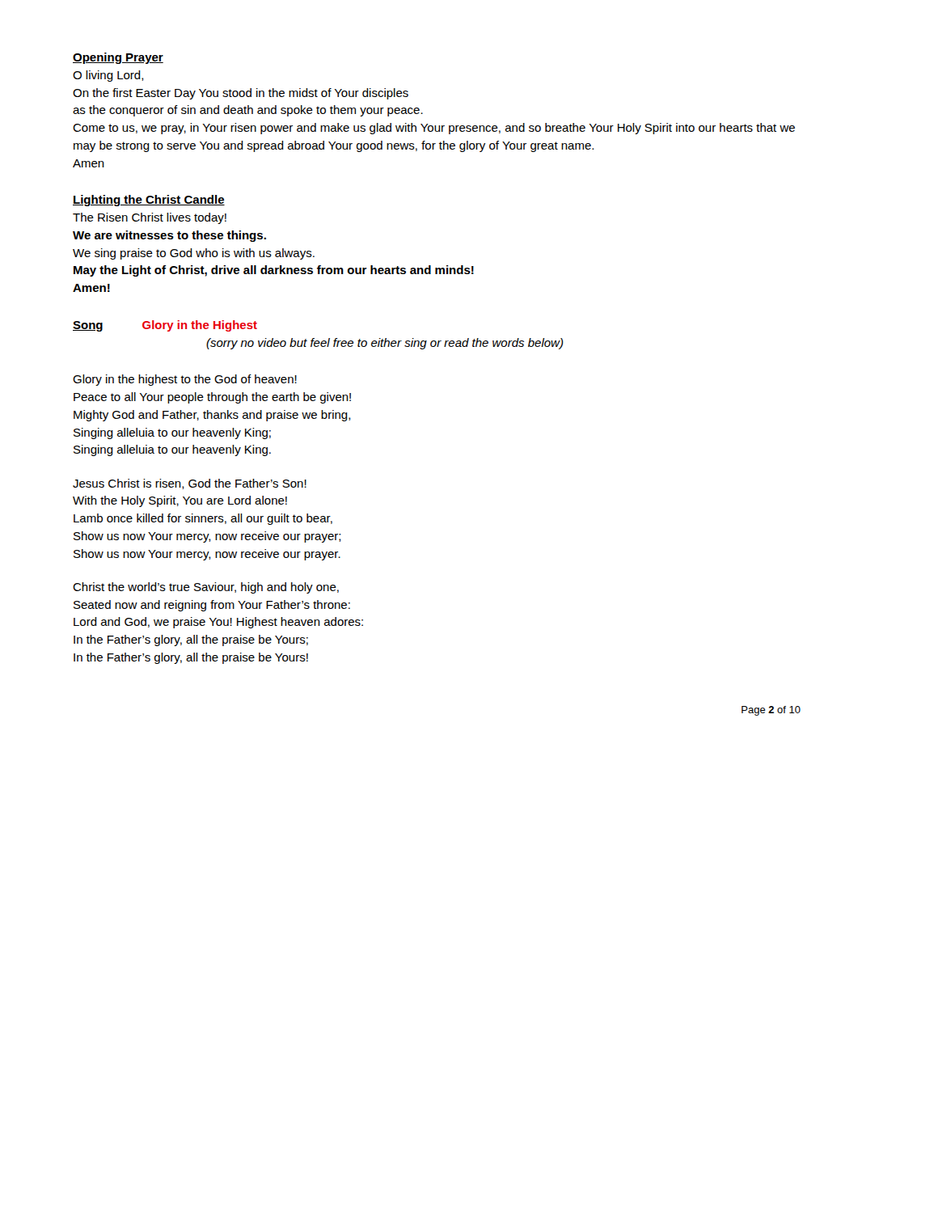Opening Prayer
O living Lord,
On the first Easter Day You stood in the midst of Your disciples
as the conqueror of sin and death and spoke to them your peace.
Come to us, we pray, in Your risen power and make us glad with Your presence, and so breathe Your Holy Spirit into our hearts that we may be strong to serve You and spread abroad Your good news, for the glory of Your great name.
Amen
Lighting the Christ Candle
The Risen Christ lives today!
We are witnesses to these things.
We sing praise to God who is with us always.
May the Light of Christ, drive all darkness from our hearts and minds!
Amen!
Song Glory in the Highest
(sorry no video but feel free to either sing or read the words below)
Glory in the highest to the God of heaven!
Peace to all Your people through the earth be given!
Mighty God and Father, thanks and praise we bring,
Singing alleluia to our heavenly King;
Singing alleluia to our heavenly King.
Jesus Christ is risen, God the Father’s Son!
With the Holy Spirit, You are Lord alone!
Lamb once killed for sinners, all our guilt to bear,
Show us now Your mercy, now receive our prayer;
Show us now Your mercy, now receive our prayer.
Christ the world’s true Saviour, high and holy one,
Seated now and reigning from Your Father’s throne:
Lord and God, we praise You! Highest heaven adores:
In the Father’s glory, all the praise be Yours;
In the Father’s glory, all the praise be Yours!
Page 2 of 10